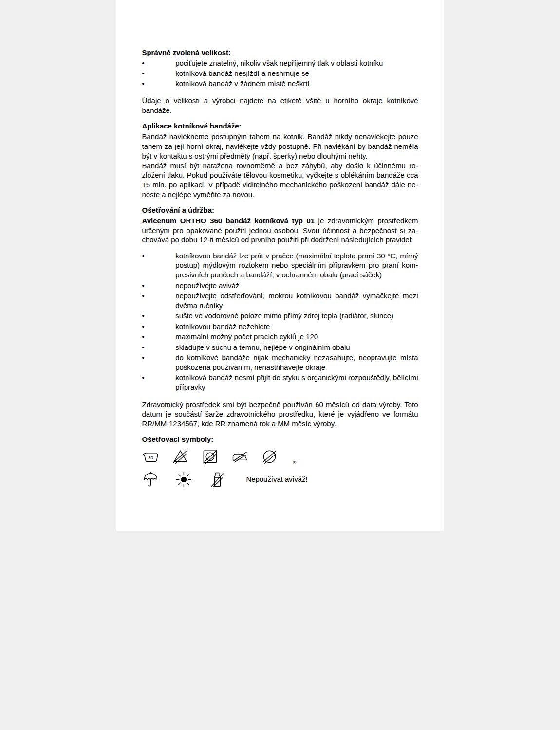Správně zvolená velikost:
pociťujete znatelný, nikoliv však nepříjemný tlak v oblasti kotníku
kotníková bandáž nesjíždí a neshrnuje se
kotníková bandáž v žádném místě neškrtí
Údaje o velikosti a výrobci najdete na etiketě všité u horního okraje kotníkové bandáže.
Aplikace kotníkové bandáže:
Bandáž navlékneme postupným tahem na kotník. Bandáž nikdy nenavlékejte pouze tahem za její horní okraj, navlékejte vždy postupně. Při navlékání by bandáž neměla být v kontaktu s ostrými předměty (např. šperky) nebo dlouhými nehty.
Bandáž musí být natažena rovnoměrně a bez záhybů, aby došlo k účinnému rozložení tlaku. Pokud používáte tělovou kosmetiku, vyčkejte s oblékáním bandáže cca 15 min. po aplikaci. V případě viditelného mechanického poškození bandáž dále nenoste a nejlépe vyměňte za novou.
Ošetřování a údržba:
Avicenum ORTHO 360 bandáž kotníková typ 01 je zdravotnickým prostředkem určeným pro opakované použití jednou osobou. Svou účinnost a bezpečnost si zachovává po dobu 12-ti měsíců od prvního použití při dodržení následujících pravidel:
kotníkovou bandáž lze prát v pračce (maximální teplota praní 30 °C, mírný postup) mýdlovým roztokem nebo speciálním přípravkem pro praní kompresivních punčoch a bandáží, v ochranném obalu (prací sáček)
nepoužívejte aviváž
nepoužívejte odstřeďování, mokrou kotníkovou bandáž vymačkejte mezi dvěma ručníky
sušte ve vodorovné poloze mimo přímý zdroj tepla (radiátor, slunce)
kotníkovou bandáž nežehlete
maximální možný počet pracích cyklů je 120
skladujte v suchu a temnu, nejlépe v originálním obalu
do kotníkové bandáže nijak mechanicky nezasahujte, neopravujte místa poškozená používáním, nenastřihávejte okraje
kotníková bandáž nesmí přijít do styku s organickými rozpouštědly, bělícími přípravky
Zdravotnický prostředek smí být bezpečně používán 60 měsíců od data výroby. Toto datum je součástí šarže zdravotnického prostředku, které je vyjádřeno ve formátu RR/MM-1234567, kde RR znamená rok a MM měsíc výroby.
Ošetřovací symboly:
30
®
Nepoužívat aviváž!